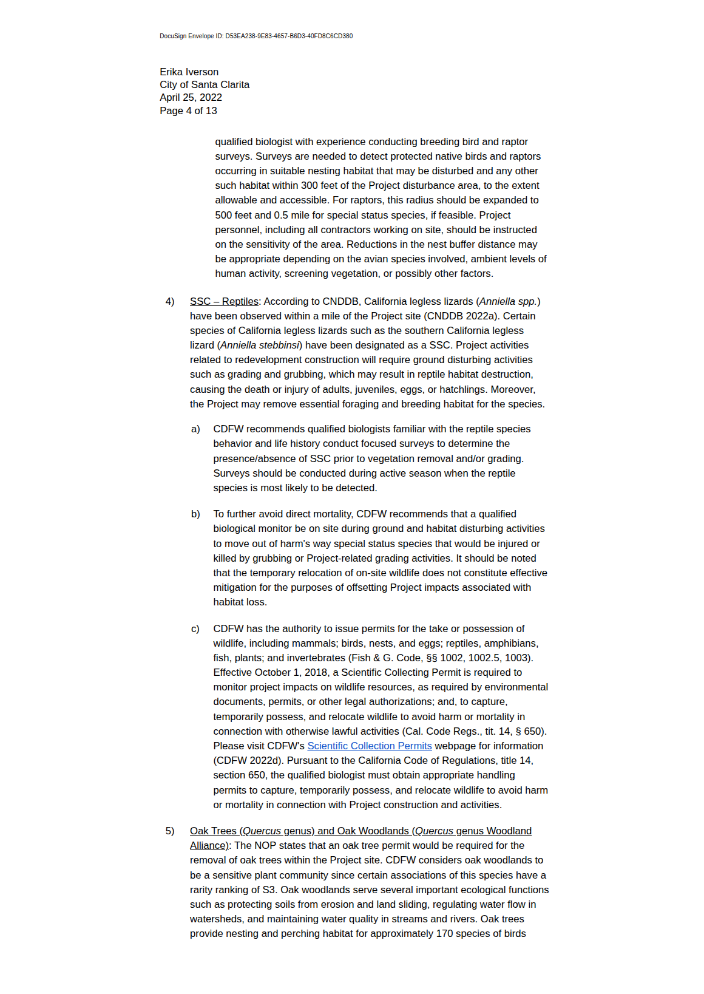DocuSign Envelope ID: D53EA238-9E83-4657-B6D3-40FD8C6CD380
Erika Iverson
City of Santa Clarita
April 25, 2022
Page 4 of 13
qualified biologist with experience conducting breeding bird and raptor surveys. Surveys are needed to detect protected native birds and raptors occurring in suitable nesting habitat that may be disturbed and any other such habitat within 300 feet of the Project disturbance area, to the extent allowable and accessible. For raptors, this radius should be expanded to 500 feet and 0.5 mile for special status species, if feasible. Project personnel, including all contractors working on site, should be instructed on the sensitivity of the area. Reductions in the nest buffer distance may be appropriate depending on the avian species involved, ambient levels of human activity, screening vegetation, or possibly other factors.
4)
SSC – Reptiles: According to CNDDB, California legless lizards (Anniella spp.) have been observed within a mile of the Project site (CNDDB 2022a). Certain species of California legless lizards such as the southern California legless lizard (Anniella stebbinsi) have been designated as a SSC. Project activities related to redevelopment construction will require ground disturbing activities such as grading and grubbing, which may result in reptile habitat destruction, causing the death or injury of adults, juveniles, eggs, or hatchlings. Moreover, the Project may remove essential foraging and breeding habitat for the species.
a)
CDFW recommends qualified biologists familiar with the reptile species behavior and life history conduct focused surveys to determine the presence/absence of SSC prior to vegetation removal and/or grading. Surveys should be conducted during active season when the reptile species is most likely to be detected.
b)
To further avoid direct mortality, CDFW recommends that a qualified biological monitor be on site during ground and habitat disturbing activities to move out of harm's way special status species that would be injured or killed by grubbing or Project-related grading activities. It should be noted that the temporary relocation of on-site wildlife does not constitute effective mitigation for the purposes of offsetting Project impacts associated with habitat loss.
c)
CDFW has the authority to issue permits for the take or possession of wildlife, including mammals; birds, nests, and eggs; reptiles, amphibians, fish, plants; and invertebrates (Fish & G. Code, §§ 1002, 1002.5, 1003). Effective October 1, 2018, a Scientific Collecting Permit is required to monitor project impacts on wildlife resources, as required by environmental documents, permits, or other legal authorizations; and, to capture, temporarily possess, and relocate wildlife to avoid harm or mortality in connection with otherwise lawful activities (Cal. Code Regs., tit. 14, § 650). Please visit CDFW's Scientific Collection Permits webpage for information (CDFW 2022d). Pursuant to the California Code of Regulations, title 14, section 650, the qualified biologist must obtain appropriate handling permits to capture, temporarily possess, and relocate wildlife to avoid harm or mortality in connection with Project construction and activities.
5)
Oak Trees (Quercus genus) and Oak Woodlands (Quercus genus Woodland Alliance): The NOP states that an oak tree permit would be required for the removal of oak trees within the Project site. CDFW considers oak woodlands to be a sensitive plant community since certain associations of this species have a rarity ranking of S3. Oak woodlands serve several important ecological functions such as protecting soils from erosion and land sliding, regulating water flow in watersheds, and maintaining water quality in streams and rivers. Oak trees provide nesting and perching habitat for approximately 170 species of birds